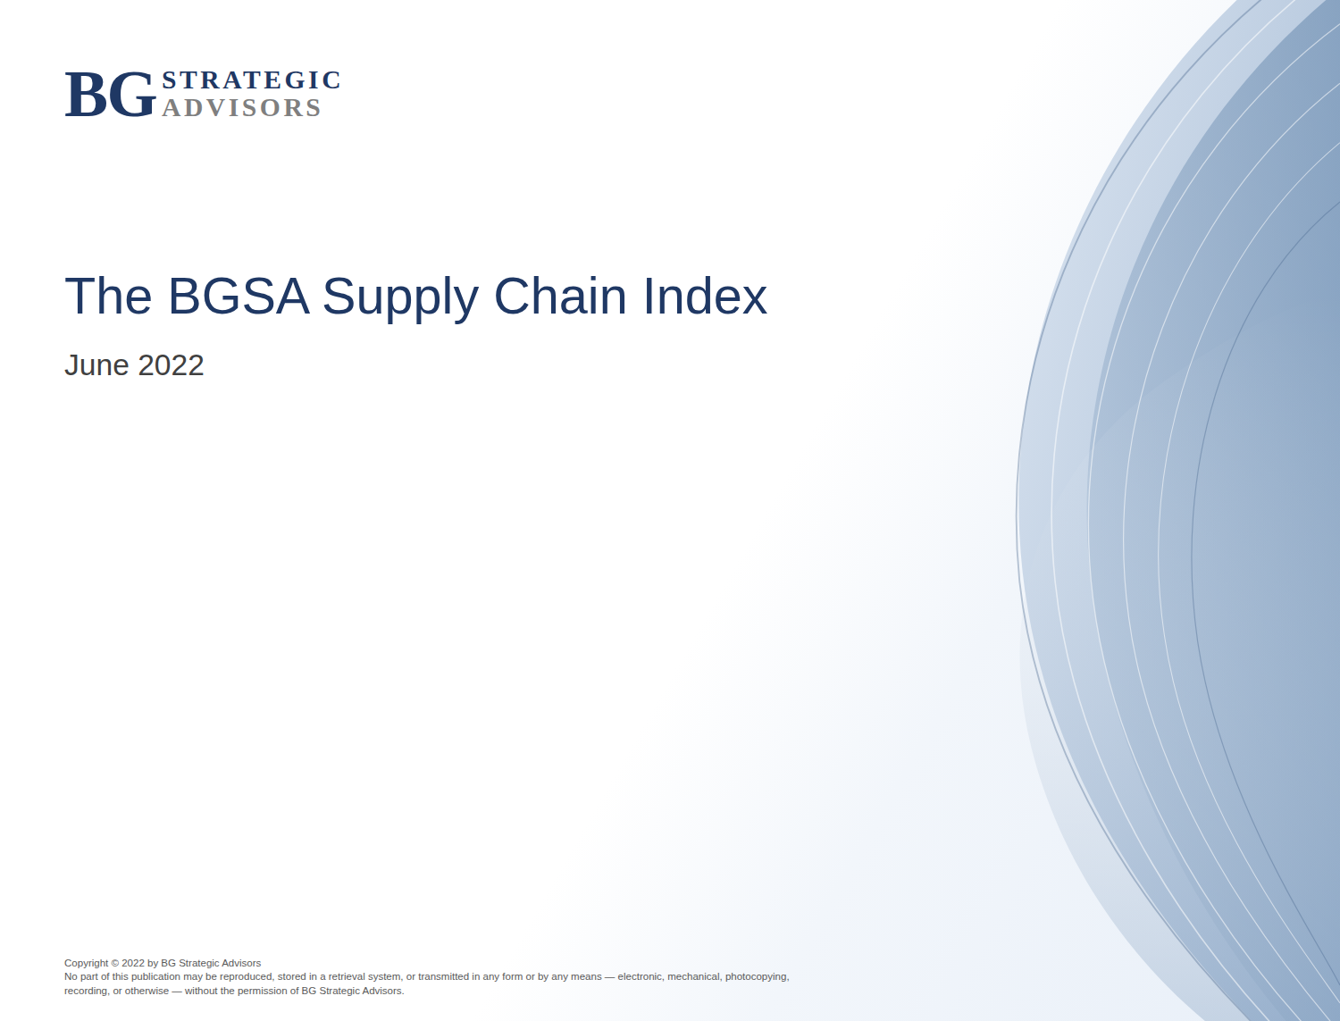BG STRATEGIC ADVISORS
The BGSA Supply Chain Index
June 2022
Copyright © 2022 by BG Strategic Advisors
No part of this publication may be reproduced, stored in a retrieval system, or transmitted in any form or by any means — electronic, mechanical, photocopying, recording, or otherwise — without the permission of BG Strategic Advisors.